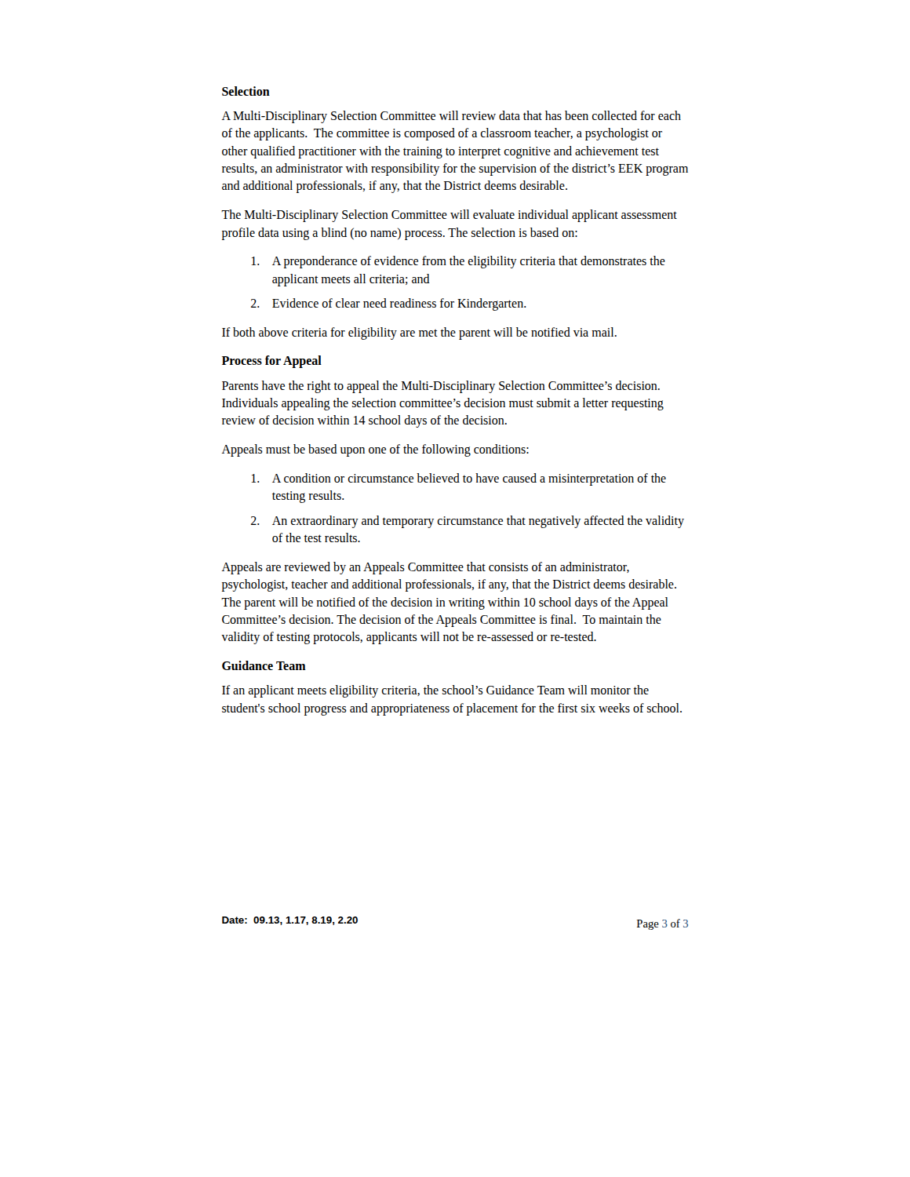Selection
A Multi-Disciplinary Selection Committee will review data that has been collected for each of the applicants. The committee is composed of a classroom teacher, a psychologist or other qualified practitioner with the training to interpret cognitive and achievement test results, an administrator with responsibility for the supervision of the district’s EEK program and additional professionals, if any, that the District deems desirable.
The Multi-Disciplinary Selection Committee will evaluate individual applicant assessment profile data using a blind (no name) process. The selection is based on:
A preponderance of evidence from the eligibility criteria that demonstrates the applicant meets all criteria; and
Evidence of clear need readiness for Kindergarten.
If both above criteria for eligibility are met the parent will be notified via mail.
Process for Appeal
Parents have the right to appeal the Multi-Disciplinary Selection Committee’s decision. Individuals appealing the selection committee’s decision must submit a letter requesting review of decision within 14 school days of the decision.
Appeals must be based upon one of the following conditions:
A condition or circumstance believed to have caused a misinterpretation of the testing results.
An extraordinary and temporary circumstance that negatively affected the validity of the test results.
Appeals are reviewed by an Appeals Committee that consists of an administrator, psychologist, teacher and additional professionals, if any, that the District deems desirable. The parent will be notified of the decision in writing within 10 school days of the Appeal Committee’s decision. The decision of the Appeals Committee is final. To maintain the validity of testing protocols, applicants will not be re-assessed or re-tested.
Guidance Team
If an applicant meets eligibility criteria, the school’s Guidance Team will monitor the student's school progress and appropriateness of placement for the first six weeks of school.
Date: 09.13, 1.17, 8.19, 2.20
Page 3 of 3